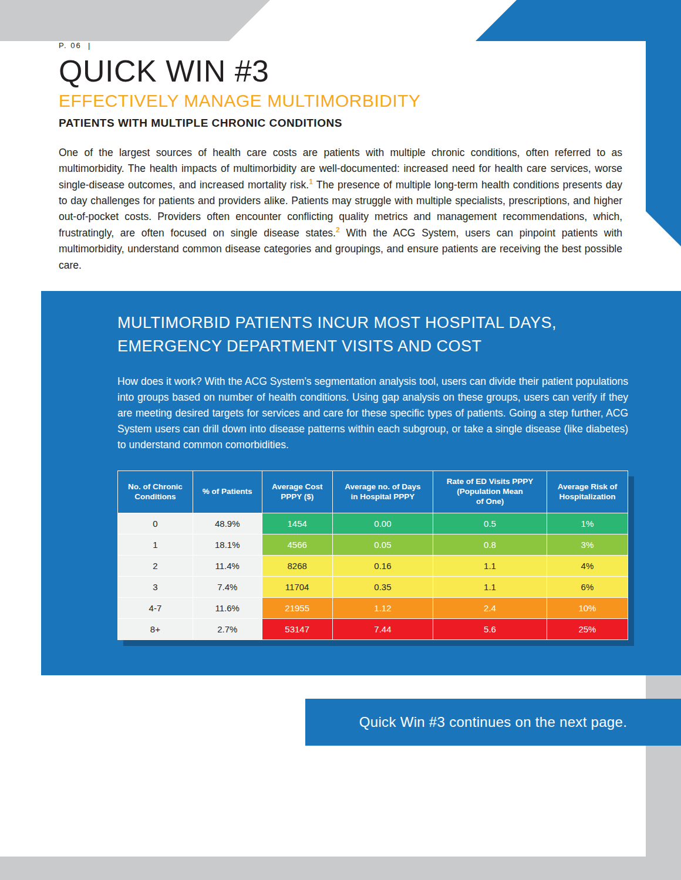P. 06 |
QUICK WIN #3
EFFECTIVELY MANAGE MULTIMORBIDITY
PATIENTS WITH MULTIPLE CHRONIC CONDITIONS
One of the largest sources of health care costs are patients with multiple chronic conditions, often referred to as multimorbidity. The health impacts of multimorbidity are well-documented: increased need for health care services, worse single-disease outcomes, and increased mortality risk.1 The presence of multiple long-term health conditions presents day to day challenges for patients and providers alike. Patients may struggle with multiple specialists, prescriptions, and higher out-of-pocket costs. Providers often encounter conflicting quality metrics and management recommendations, which, frustratingly, are often focused on single disease states.2 With the ACG System, users can pinpoint patients with multimorbidity, understand common disease categories and groupings, and ensure patients are receiving the best possible care.
MULTIMORBID PATIENTS INCUR MOST HOSPITAL DAYS,
EMERGENCY DEPARTMENT VISITS AND COST
How does it work? With the ACG System’s segmentation analysis tool, users can divide their patient populations into groups based on number of health conditions. Using gap analysis on these groups, users can verify if they are meeting desired targets for services and care for these specific types of patients. Going a step further, ACG System users can drill down into disease patterns within each subgroup, or take a single disease (like diabetes) to understand common comorbidities.
| No. of Chronic Conditions | % of Patients | Average Cost PPPY ($) | Average no. of Days in Hospital PPPY | Rate of ED Visits PPPY (Population Mean of One) | Average Risk of Hospitalization |
| --- | --- | --- | --- | --- | --- |
| 0 | 48.9% | 1454 | 0.00 | 0.5 | 1% |
| 1 | 18.1% | 4566 | 0.05 | 0.8 | 3% |
| 2 | 11.4% | 8268 | 0.16 | 1.1 | 4% |
| 3 | 7.4% | 11704 | 0.35 | 1.1 | 6% |
| 4-7 | 11.6% | 21955 | 1.12 | 2.4 | 10% |
| 8+ | 2.7% | 53147 | 7.44 | 5.6 | 25% |
Quick Win #3 continues on the next page.